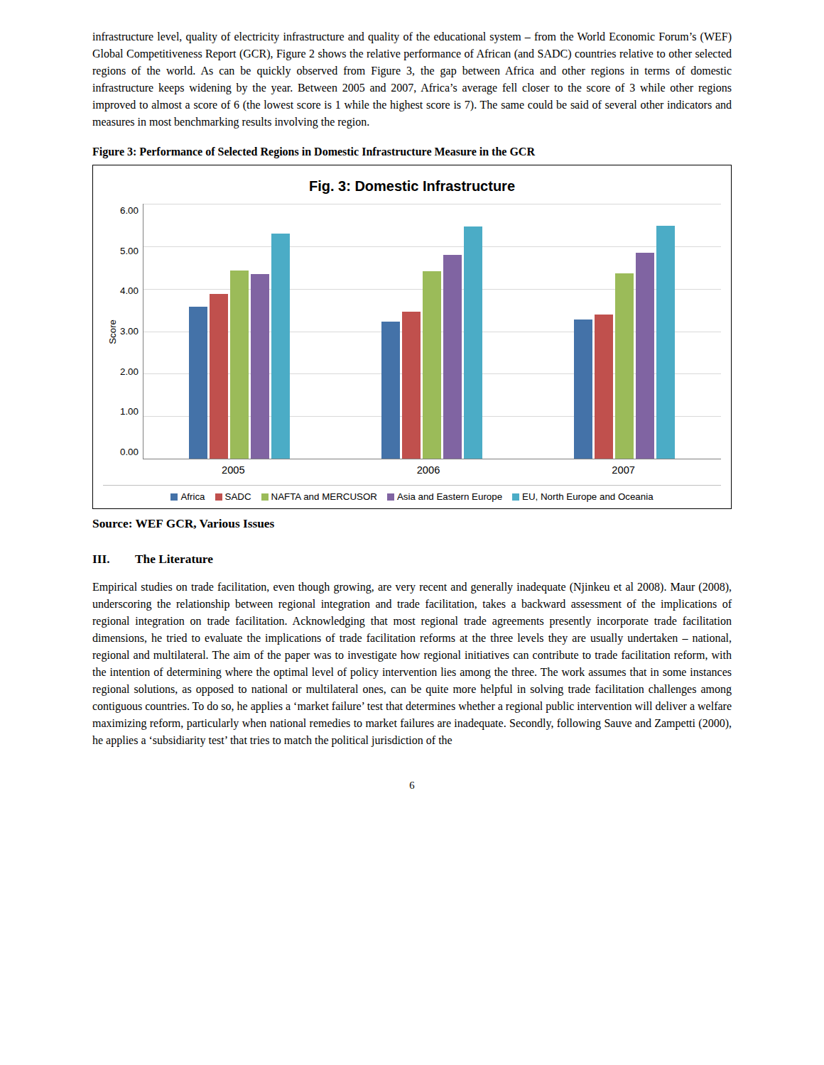infrastructure level, quality of electricity infrastructure and quality of the educational system – from the World Economic Forum’s (WEF) Global Competitiveness Report (GCR), Figure 2 shows the relative performance of African (and SADC) countries relative to other selected regions of the world. As can be quickly observed from Figure 3, the gap between Africa and other regions in terms of domestic infrastructure keeps widening by the year. Between 2005 and 2007, Africa’s average fell closer to the score of 3 while other regions improved to almost a score of 6 (the lowest score is 1 while the highest score is 7). The same could be said of several other indicators and measures in most benchmarking results involving the region.
Figure 3: Performance of Selected Regions in Domestic Infrastructure Measure in the GCR
Fig. 3: Domestic Infrastructure
Score
6.00 5.00 4.00 3.00 2.00 1.00 0.00
2005 2006 2007
Africa
SADC
NAFTA and MERCUSOR
Asia and Eastern Europe
EU, North Europe and Oceania
Source: WEF GCR, Various Issues
III. The Literature
Empirical studies on trade facilitation, even though growing, are very recent and generally inadequate (Njinkeu et al 2008). Maur (2008), underscoring the relationship between regional integration and trade facilitation, takes a backward assessment of the implications of regional integration on trade facilitation. Acknowledging that most regional trade agreements presently incorporate trade facilitation dimensions, he tried to evaluate the implications of trade facilitation reforms at the three levels they are usually undertaken – national, regional and multilateral. The aim of the paper was to investigate how regional initiatives can contribute to trade facilitation reform, with the intention of determining where the optimal level of policy intervention lies among the three. The work assumes that in some instances regional solutions, as opposed to national or multilateral ones, can be quite more helpful in solving trade facilitation challenges among contiguous countries. To do so, he applies a ‘market failure’ test that determines whether a regional public intervention will deliver a welfare maximizing reform, particularly when national remedies to market failures are inadequate. Secondly, following Sauve and Zampetti (2000), he applies a ‘subsidiarity test’ that tries to match the political jurisdiction of the
6